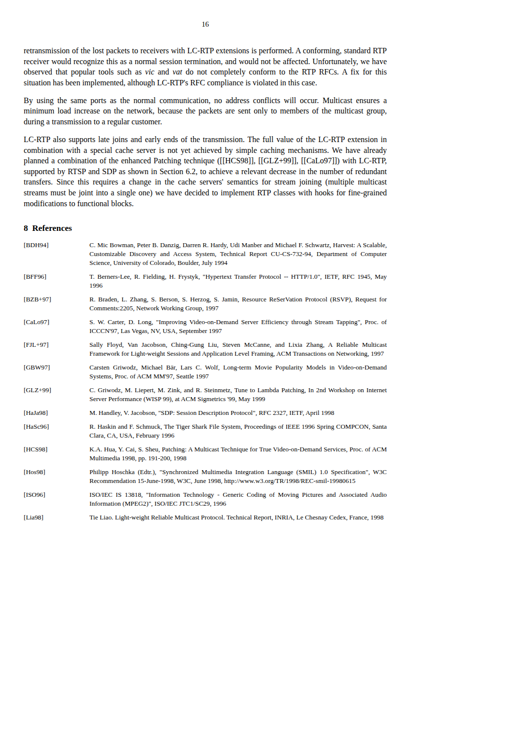16
retransmission of the lost packets to receivers with LC-RTP extensions is performed. A conforming, standard RTP receiver would recognize this as a normal session termination, and would not be affected. Unfortunately, we have observed that popular tools such as vic and vat do not completely conform to the RTP RFCs. A fix for this situation has been implemented, although LC-RTP's RFC compliance is violated in this case.
By using the same ports as the normal communication, no address conflicts will occur. Multicast ensures a minimum load increase on the network, because the packets are sent only to members of the multicast group, during a transmission to a regular customer.
LC-RTP also supports late joins and early ends of the transmission. The full value of the LC-RTP extension in combination with a special cache server is not yet achieved by simple caching mechanisms. We have already planned a combination of the enhanced Patching technique ([[HCS98]], [[GLZ+99]], [[CaLo97]]) with LC-RTP, supported by RTSP and SDP as shown in Section 6.2, to achieve a relevant decrease in the number of redundant transfers. Since this requires a change in the cache servers' semantics for stream joining (multiple multicast streams must be joint into a single one) we have decided to implement RTP classes with hooks for fine-grained modifications to functional blocks.
8 References
[BDH94]
C. Mic Bowman, Peter B. Danzig, Darren R. Hardy, Udi Manber and Michael F. Schwartz, Harvest: A Scalable, Customizable Discovery and Access System, Technical Report CU-CS-732-94, Department of Computer Science, University of Colorado, Boulder, July 1994
[BFF96]
T. Berners-Lee, R. Fielding, H. Frystyk, "Hypertext Transfer Protocol -- HTTP/1.0", IETF, RFC 1945, May 1996
[BZB+97]
R. Braden, L. Zhang, S. Berson, S. Herzog, S. Jamin, Resource ReSerVation Protocol (RSVP), Request for Comments:2205, Network Working Group, 1997
[CaLo97]
S. W. Carter, D. Long, "Improving Video-on-Demand Server Efficiency through Stream Tapping", Proc. of ICCCN'97, Las Vegas, NV, USA, September 1997
[FJL+97]
Sally Floyd, Van Jacobson, Ching-Gung Liu, Steven McCanne, and Lixia Zhang, A Reliable Multicast Framework for Light-weight Sessions and Application Level Framing, ACM Transactions on Networking, 1997
[GBW97]
Carsten Griwodz, Michael Bär, Lars C. Wolf, Long-term Movie Popularity Models in Video-on-Demand Systems, Proc. of ACM MM'97, Seattle 1997
[GLZ+99]
C. Griwodz, M. Liepert, M. Zink, and R. Steinmetz, Tune to Lambda Patching, In 2nd Workshop on Internet Server Performance (WISP 99), at ACM Sigmetrics '99, May 1999
[HaJa98]
M. Handley, V. Jacobson, "SDP: Session Description Protocol", RFC 2327, IETF, April 1998
[HaSc96]
R. Haskin and F. Schmuck, The Tiger Shark File System, Proceedings of IEEE 1996 Spring COMPCON, Santa Clara, CA, USA, February 1996
[HCS98]
K.A. Hua, Y. Cai, S. Sheu, Patching: A Multicast Technique for True Video-on-Demand Services, Proc. of ACM Multimedia 1998, pp. 191-200, 1998
[Hos98]
Philipp Hoschka (Edtr.), "Synchronized Multimedia Integration Language (SMIL) 1.0 Specification", W3C Recommendation 15-June-1998, W3C, June 1998, http://www.w3.org/TR/1998/REC-smil-19980615
[ISO96]
ISO/IEC IS 13818, "Information Technology - Generic Coding of Moving Pictures and Associated Audio Information (MPEG2)", ISO/IEC JTC1/SC29, 1996
[Lia98]
Tie Liao. Light-weight Reliable Multicast Protocol. Technical Report, INRIA, Le Chesnay Cedex, France, 1998